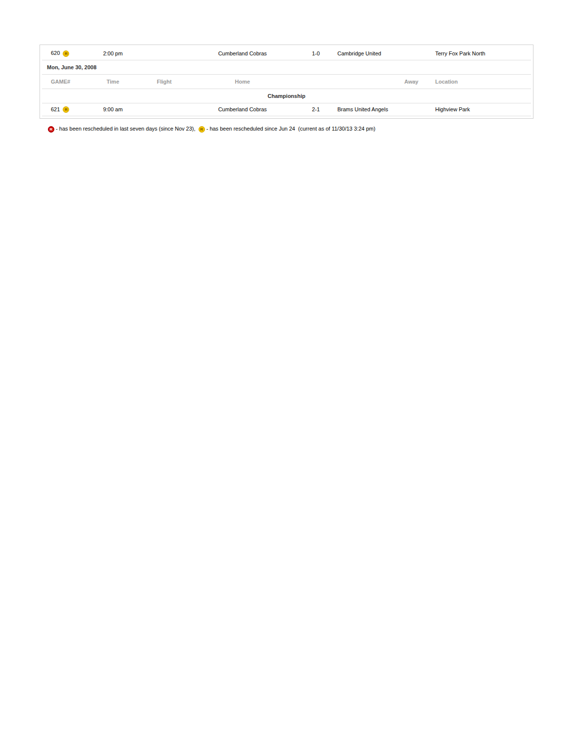| 620 R | 2:00 pm | | Cumberland Cobras | 1-0 | Cambridge United | Terry Fox Park North |
| Mon, June 30, 2008 |
| GAME# | Time | Flight | Home | | Away | Location |
| Championship |
| 621 R | 9:00 am | | Cumberland Cobras | 2-1 | Brams United Angels | Highview Park |
R - has been rescheduled in last seven days (since Nov 23), R - has been rescheduled since Jun 24 (current as of 11/30/13 3:24 pm)